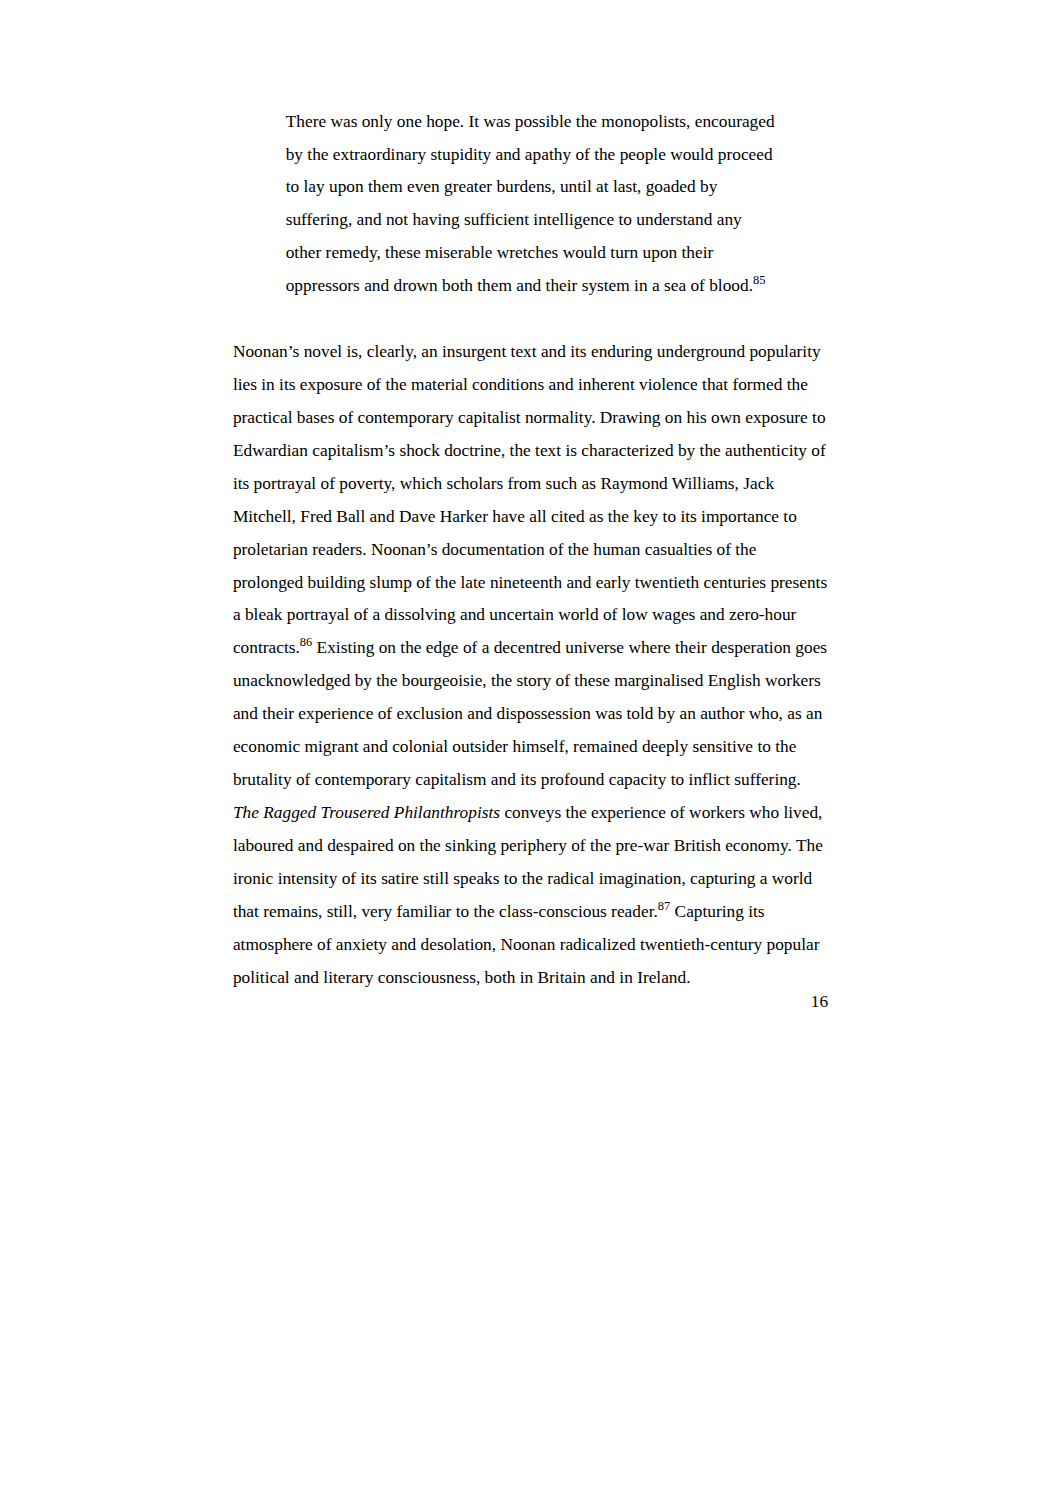There was only one hope. It was possible the monopolists, encouraged by the extraordinary stupidity and apathy of the people would proceed to lay upon them even greater burdens, until at last, goaded by suffering, and not having sufficient intelligence to understand any other remedy, these miserable wretches would turn upon their oppressors and drown both them and their system in a sea of blood.85
Noonan’s novel is, clearly, an insurgent text and its enduring underground popularity lies in its exposure of the material conditions and inherent violence that formed the practical bases of contemporary capitalist normality. Drawing on his own exposure to Edwardian capitalism’s shock doctrine, the text is characterized by the authenticity of its portrayal of poverty, which scholars from such as Raymond Williams, Jack Mitchell, Fred Ball and Dave Harker have all cited as the key to its importance to proletarian readers. Noonan’s documentation of the human casualties of the prolonged building slump of the late nineteenth and early twentieth centuries presents a bleak portrayal of a dissolving and uncertain world of low wages and zero-hour contracts.86 Existing on the edge of a decentred universe where their desperation goes unacknowledged by the bourgeoisie, the story of these marginalised English workers and their experience of exclusion and dispossession was told by an author who, as an economic migrant and colonial outsider himself, remained deeply sensitive to the brutality of contemporary capitalism and its profound capacity to inflict suffering. The Ragged Trousered Philanthropists conveys the experience of workers who lived, laboured and despaired on the sinking periphery of the pre-war British economy. The ironic intensity of its satire still speaks to the radical imagination, capturing a world that remains, still, very familiar to the class-conscious reader.87 Capturing its atmosphere of anxiety and desolation, Noonan radicalized twentieth-century popular political and literary consciousness, both in Britain and in Ireland.
16